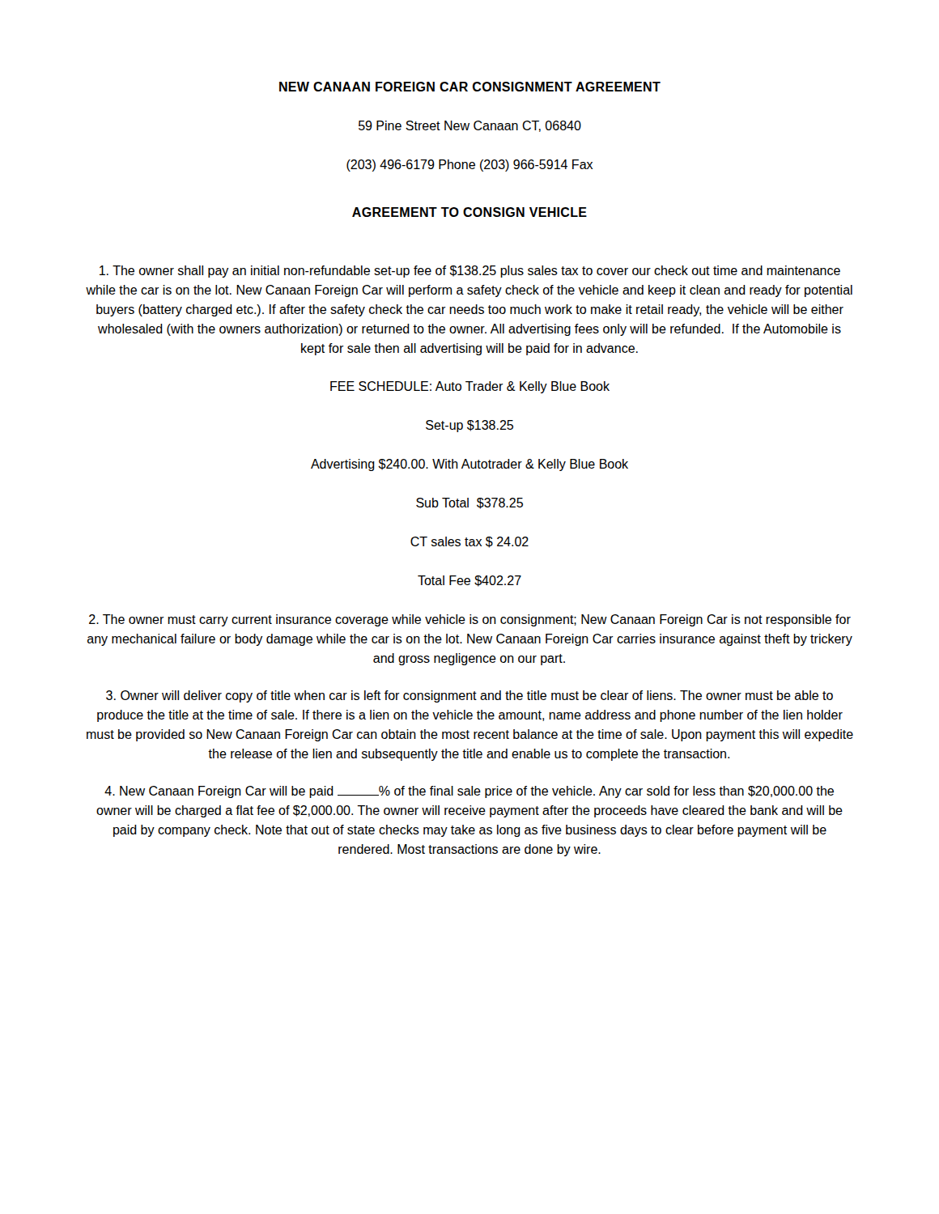NEW CANAAN FOREIGN CAR CONSIGNMENT AGREEMENT
59 Pine Street New Canaan CT, 06840
(203) 496-6179 Phone (203) 966-5914 Fax
AGREEMENT TO CONSIGN VEHICLE
1. The owner shall pay an initial non-refundable set-up fee of $138.25 plus sales tax to cover our check out time and maintenance while the car is on the lot. New Canaan Foreign Car will perform a safety check of the vehicle and keep it clean and ready for potential buyers (battery charged etc.). If after the safety check the car needs too much work to make it retail ready, the vehicle will be either wholesaled (with the owners authorization) or returned to the owner. All advertising fees only will be refunded. If the Automobile is kept for sale then all advertising will be paid for in advance.
FEE SCHEDULE: Auto Trader & Kelly Blue Book
Set-up $138.25
Advertising $240.00. With Autotrader & Kelly Blue Book
Sub Total $378.25
CT sales tax $ 24.02
Total Fee $402.27
2. The owner must carry current insurance coverage while vehicle is on consignment; New Canaan Foreign Car is not responsible for any mechanical failure or body damage while the car is on the lot. New Canaan Foreign Car carries insurance against theft by trickery and gross negligence on our part.
3. Owner will deliver copy of title when car is left for consignment and the title must be clear of liens. The owner must be able to produce the title at the time of sale. If there is a lien on the vehicle the amount, name address and phone number of the lien holder must be provided so New Canaan Foreign Car can obtain the most recent balance at the time of sale. Upon payment this will expedite the release of the lien and subsequently the title and enable us to complete the transaction.
4. New Canaan Foreign Car will be paid % of the final sale price of the vehicle. Any car sold for less than $20,000.00 the owner will be charged a flat fee of $2,000.00. The owner will receive payment after the proceeds have cleared the bank and will be paid by company check. Note that out of state checks may take as long as five business days to clear before payment will be rendered. Most transactions are done by wire.